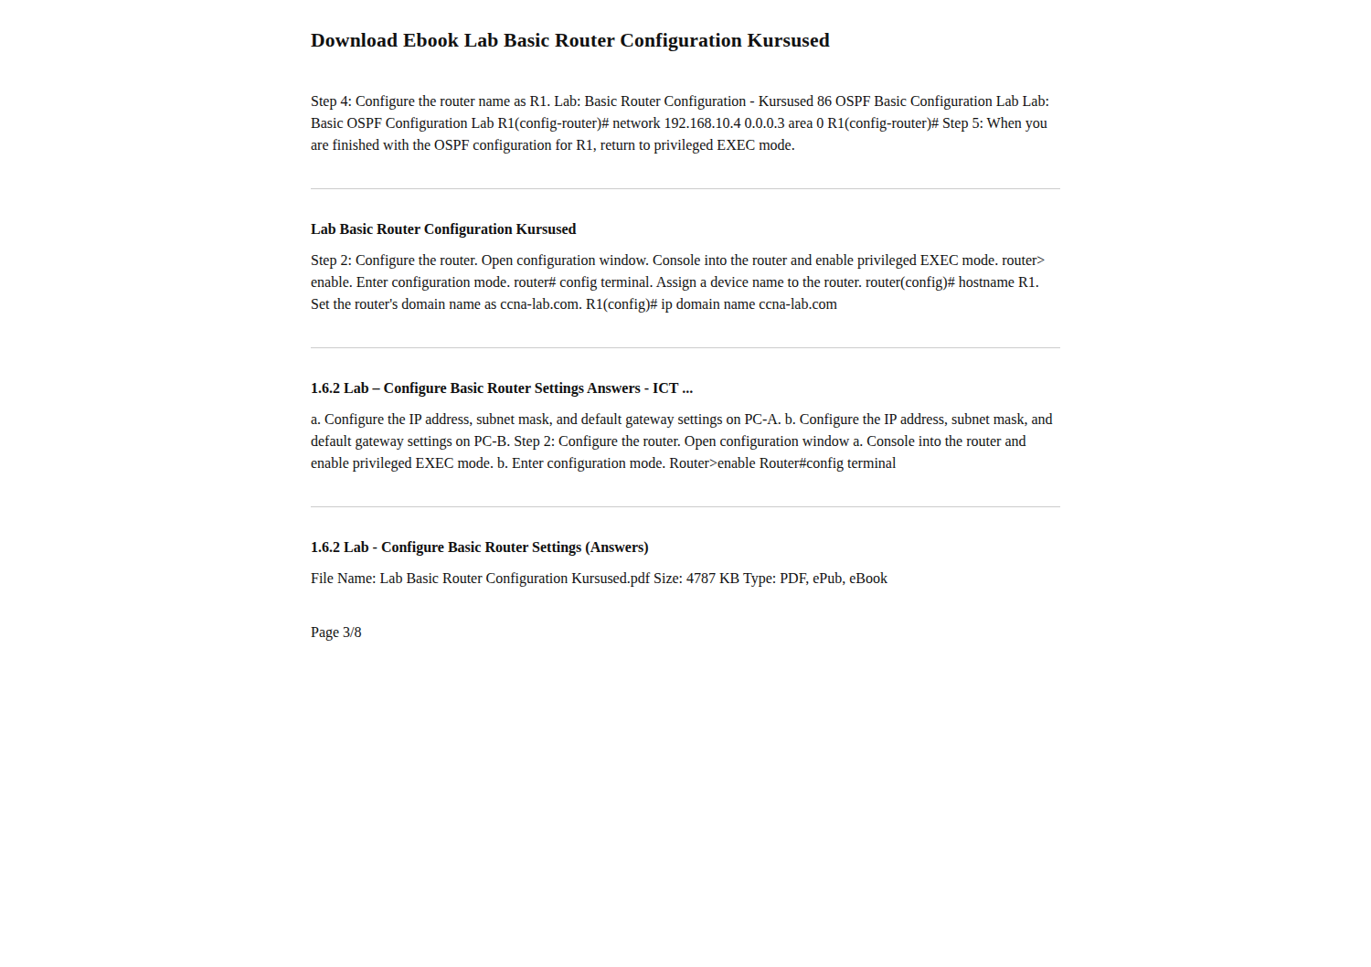Download Ebook Lab Basic Router Configuration Kursused
Step 4: Configure the router name as R1. Lab: Basic Router Configuration - Kursused 86 OSPF Basic Configuration Lab Lab: Basic OSPF Configuration Lab R1(config-router)# network 192.168.10.4 0.0.0.3 area 0 R1(config-router)# Step 5: When you are finished with the OSPF configuration for R1, return to privileged EXEC mode.
Lab Basic Router Configuration Kursused
Step 2: Configure the router. Open configuration window. Console into the router and enable privileged EXEC mode. router> enable. Enter configuration mode. router# config terminal. Assign a device name to the router. router(config)# hostname R1. Set the router's domain name as ccna-lab.com. R1(config)# ip domain name ccna-lab.com
1.6.2 Lab – Configure Basic Router Settings Answers - ICT ...
a. Configure the IP address, subnet mask, and default gateway settings on PC-A. b. Configure the IP address, subnet mask, and default gateway settings on PC-B. Step 2: Configure the router. Open configuration window a. Console into the router and enable privileged EXEC mode. b. Enter configuration mode. Router>enable Router#config terminal
1.6.2 Lab - Configure Basic Router Settings (Answers)
File Name: Lab Basic Router Configuration Kursused.pdf Size: 4787 KB Type: PDF, ePub, eBook
Page 3/8